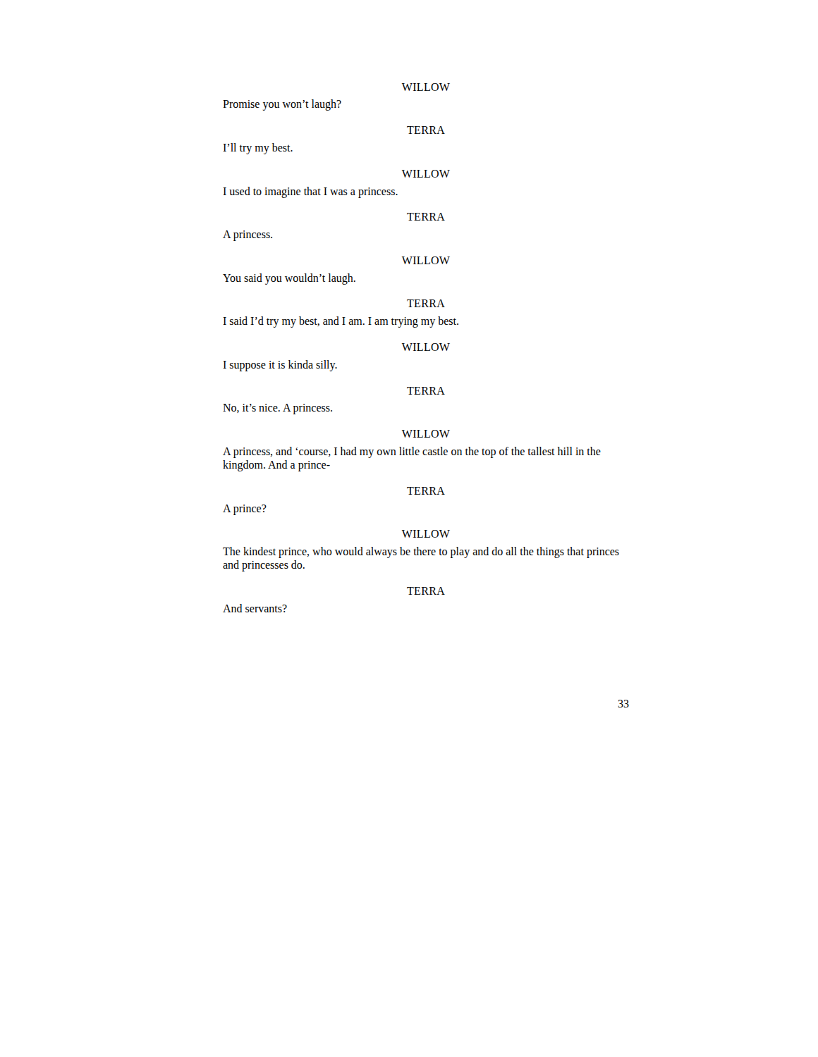Willow
Promise you won’t laugh?
Terra
I’ll try my best.
Willow
I used to imagine that I was a princess.
Terra
A princess.
Willow
You said you wouldn’t laugh.
Terra
I said I’d try my best, and I am. I am trying my best.
Willow
I suppose it is kinda silly.
Terra
No, it’s nice. A princess.
Willow
A princess, and ‘course, I had my own little castle on the top of the tallest hill in the kingdom. And a prince-
Terra
A prince?
Willow
The kindest prince, who would always be there to play and do all the things that princes and princesses do.
Terra
And servants?
33